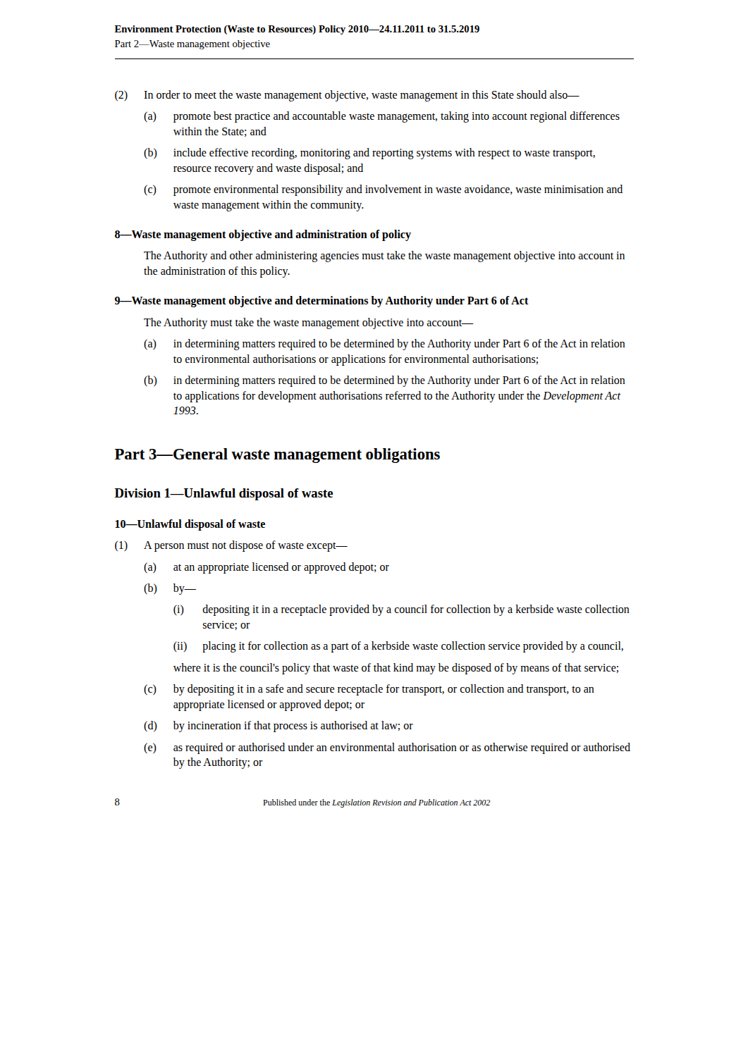Environment Protection (Waste to Resources) Policy 2010—24.11.2011 to 31.5.2019
Part 2—Waste management objective
(2) In order to meet the waste management objective, waste management in this State should also—
(a) promote best practice and accountable waste management, taking into account regional differences within the State; and
(b) include effective recording, monitoring and reporting systems with respect to waste transport, resource recovery and waste disposal; and
(c) promote environmental responsibility and involvement in waste avoidance, waste minimisation and waste management within the community.
8—Waste management objective and administration of policy
The Authority and other administering agencies must take the waste management objective into account in the administration of this policy.
9—Waste management objective and determinations by Authority under Part 6 of Act
The Authority must take the waste management objective into account—
(a) in determining matters required to be determined by the Authority under Part 6 of the Act in relation to environmental authorisations or applications for environmental authorisations;
(b) in determining matters required to be determined by the Authority under Part 6 of the Act in relation to applications for development authorisations referred to the Authority under the Development Act 1993.
Part 3—General waste management obligations
Division 1—Unlawful disposal of waste
10—Unlawful disposal of waste
(1) A person must not dispose of waste except—
(a) at an appropriate licensed or approved depot; or
(b) by—
(i) depositing it in a receptacle provided by a council for collection by a kerbside waste collection service; or
(ii) placing it for collection as a part of a kerbside waste collection service provided by a council,
where it is the council's policy that waste of that kind may be disposed of by means of that service;
(c) by depositing it in a safe and secure receptacle for transport, or collection and transport, to an appropriate licensed or approved depot; or
(d) by incineration if that process is authorised at law; or
(e) as required or authorised under an environmental authorisation or as otherwise required or authorised by the Authority; or
8
Published under the Legislation Revision and Publication Act 2002